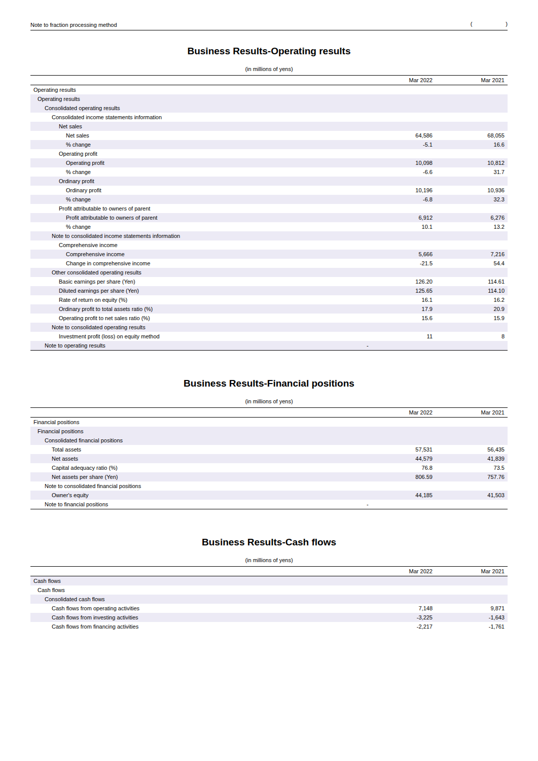Note to fraction processing method
(　　　　　　)
Business Results-Operating results
(in millions of yens)
| | Mar 2022 | Mar 2021 |
| --- | --- | --- |
| Operating results | | |
| Operating results | | |
| Consolidated operating results | | |
| Consolidated income statements information | | |
| Net sales | | |
| Net sales | 64,586 | 68,055 |
| % change | -5.1 | 16.6 |
| Operating profit | | |
| Operating profit | 10,098 | 10,812 |
| % change | -6.6 | 31.7 |
| Ordinary profit | | |
| Ordinary profit | 10,196 | 10,936 |
| % change | -6.8 | 32.3 |
| Profit attributable to owners of parent | | |
| Profit attributable to owners of parent | 6,912 | 6,276 |
| % change | 10.1 | 13.2 |
| Note to consolidated income statements information | | |
| Comprehensive income | | |
| Comprehensive income | 5,666 | 7,216 |
| Change in comprehensive income | -21.5 | 54.4 |
| Other consolidated operating results | | |
| Basic earnings per share (Yen) | 126.20 | 114.61 |
| Diluted earnings per share (Yen) | 125.65 | 114.10 |
| Rate of return on equity (%) | 16.1 | 16.2 |
| Ordinary profit to total assets ratio (%) | 17.9 | 20.9 |
| Operating profit to net sales ratio (%) | 15.6 | 15.9 |
| Note to consolidated operating results | | |
| Investment profit (loss) on equity method | 11 | 8 |
| Note to operating results | - | |
Business Results-Financial positions
(in millions of yens)
| | Mar 2022 | Mar 2021 |
| --- | --- | --- |
| Financial positions | | |
| Financial positions | | |
| Consolidated financial positions | | |
| Total assets | 57,531 | 56,435 |
| Net assets | 44,579 | 41,839 |
| Capital adequacy ratio (%) | 76.8 | 73.5 |
| Net assets per share (Yen) | 806.59 | 757.76 |
| Note to consolidated financial positions | | |
| Owner's equity | 44,185 | 41,503 |
| Note to financial positions | - | |
Business Results-Cash flows
(in millions of yens)
| | Mar 2022 | Mar 2021 |
| --- | --- | --- |
| Cash flows | | |
| Cash flows | | |
| Consolidated cash flows | | |
| Cash flows from operating activities | 7,148 | 9,871 |
| Cash flows from investing activities | -3,225 | -1,643 |
| Cash flows from financing activities | -2,217 | -1,761 |